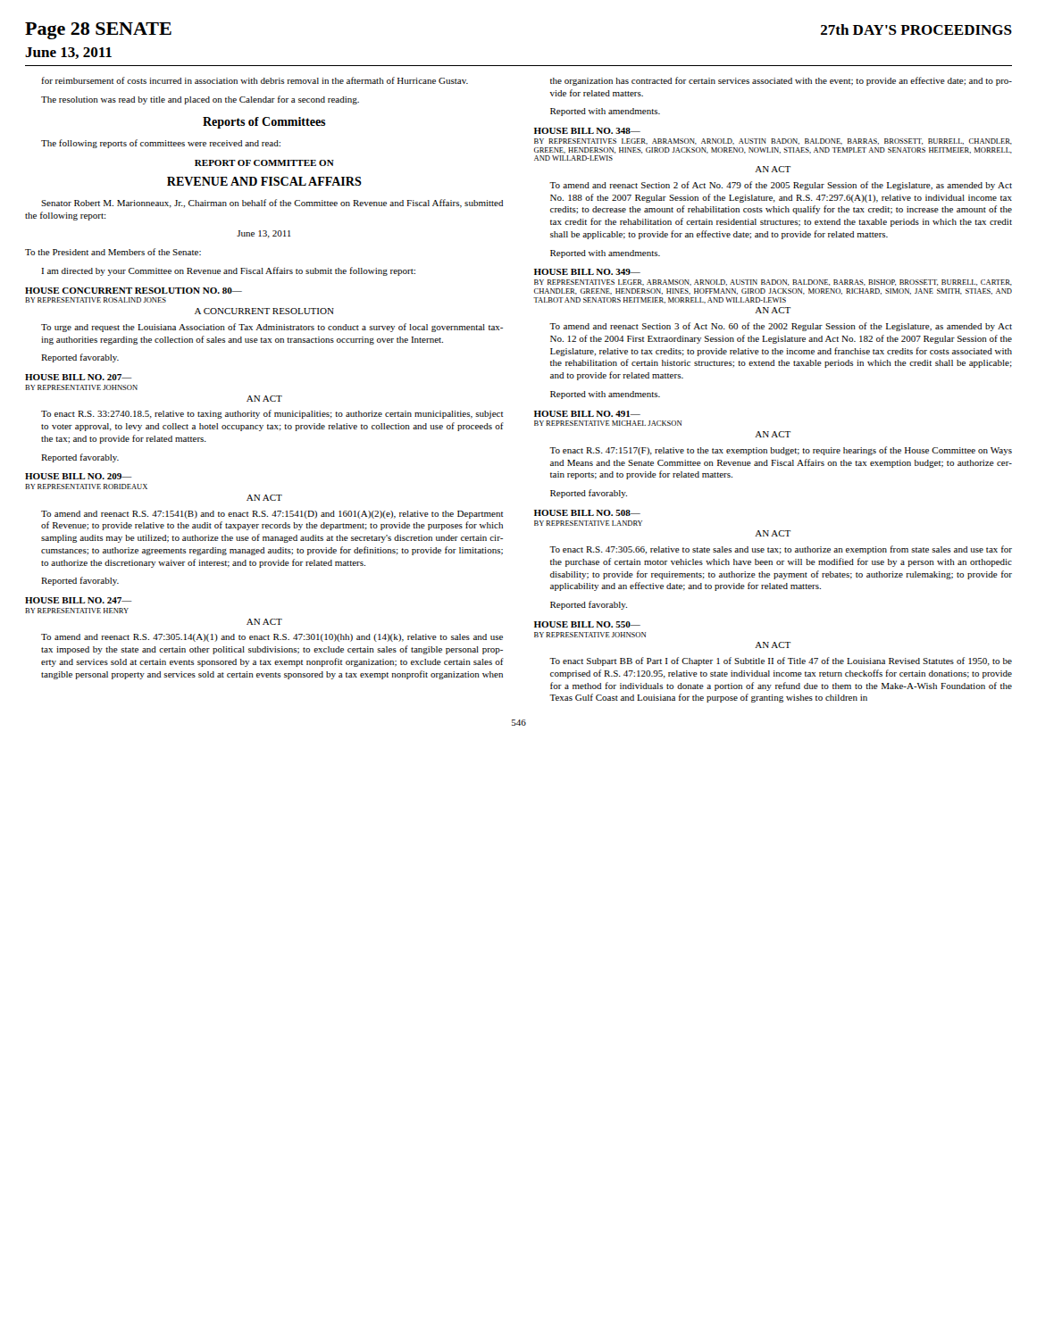Page 28 SENATE
27th DAY'S PROCEEDINGS
June 13, 2011
for reimbursement of costs incurred in association with debris removal in the aftermath of Hurricane Gustav.
The resolution was read by title and placed on the Calendar for a second reading.
Reports of Committees
The following reports of committees were received and read:
REPORT OF COMMITTEE ON
REVENUE AND FISCAL AFFAIRS
Senator Robert M. Marionneaux, Jr., Chairman on behalf of the Committee on Revenue and Fiscal Affairs, submitted the following report:
June 13, 2011
To the President and Members of the Senate:
I am directed by your Committee on Revenue and Fiscal Affairs to submit the following report:
HOUSE CONCURRENT RESOLUTION NO. 80—
BY REPRESENTATIVE ROSALIND JONES
A CONCURRENT RESOLUTION
To urge and request the Louisiana Association of Tax Administrators to conduct a survey of local governmental taxing authorities regarding the collection of sales and use tax on transactions occurring over the Internet.
Reported favorably.
HOUSE BILL NO. 207—
BY REPRESENTATIVE JOHNSON
AN ACT
To enact R.S. 33:2740.18.5, relative to taxing authority of municipalities; to authorize certain municipalities, subject to voter approval, to levy and collect a hotel occupancy tax; to provide relative to collection and use of proceeds of the tax; and to provide for related matters.
Reported favorably.
HOUSE BILL NO. 209—
BY REPRESENTATIVE ROBIDEAUX
AN ACT
To amend and reenact R.S. 47:1541(B) and to enact R.S. 47:1541(D) and 1601(A)(2)(e), relative to the Department of Revenue; to provide relative to the audit of taxpayer records by the department; to provide the purposes for which sampling audits may be utilized; to authorize the use of managed audits at the secretary's discretion under certain circumstances; to authorize agreements regarding managed audits; to provide for definitions; to provide for limitations; to authorize the discretionary waiver of interest; and to provide for related matters.
Reported favorably.
HOUSE BILL NO. 247—
BY REPRESENTATIVE HENRY
AN ACT
To amend and reenact R.S. 47:305.14(A)(1) and to enact R.S. 47:301(10)(hh) and (14)(k), relative to sales and use tax imposed by the state and certain other political subdivisions; to exclude certain sales of tangible personal property and services sold at certain events sponsored by a tax exempt nonprofit organization; to exclude certain sales of tangible personal property and services sold at certain events sponsored by a tax exempt nonprofit organization when the organization has contracted for certain services associated with the event; to provide an effective date; and to provide for related matters.
Reported with amendments.
HOUSE BILL NO. 348—
BY REPRESENTATIVES LEGER, ABRAMSON, ARNOLD, AUSTIN BADON, BALDONE, BARRAS, BROSSETT, BURRELL, CHANDLER, GREENE, HENDERSON, HINES, GIROD JACKSON, MORENO, NOWLIN, STIAES, AND TEMPLET AND SENATORS HEITMEIER, MORRELL, AND WILLARD-LEWIS
AN ACT
To amend and reenact Section 2 of Act No. 479 of the 2005 Regular Session of the Legislature, as amended by Act No. 188 of the 2007 Regular Session of the Legislature, and R.S. 47:297.6(A)(1), relative to individual income tax credits; to decrease the amount of rehabilitation costs which qualify for the tax credit; to increase the amount of the tax credit for the rehabilitation of certain residential structures; to extend the taxable periods in which the tax credit shall be applicable; to provide for an effective date; and to provide for related matters.
Reported with amendments.
HOUSE BILL NO. 349—
BY REPRESENTATIVES LEGER, ABRAMSON, ARNOLD, AUSTIN BADON, BALDONE, BARRAS, BISHOP, BROSSETT, BURRELL, CARTER, CHANDLER, GREENE, HENDERSON, HINES, HOFFMANN, GIROD JACKSON, MORENO, RICHARD, SIMON, JANE SMITH, STIAES, AND TALBOT AND SENATORS HEITMEIER, MORRELL, AND WILLARD-LEWIS
AN ACT
To amend and reenact Section 3 of Act No. 60 of the 2002 Regular Session of the Legislature, as amended by Act No. 12 of the 2004 First Extraordinary Session of the Legislature and Act No. 182 of the 2007 Regular Session of the Legislature, relative to tax credits; to provide relative to the income and franchise tax credits for costs associated with the rehabilitation of certain historic structures; to extend the taxable periods in which the credit shall be applicable; and to provide for related matters.
Reported with amendments.
HOUSE BILL NO. 491—
BY REPRESENTATIVE MICHAEL JACKSON
AN ACT
To enact R.S. 47:1517(F), relative to the tax exemption budget; to require hearings of the House Committee on Ways and Means and the Senate Committee on Revenue and Fiscal Affairs on the tax exemption budget; to authorize certain reports; and to provide for related matters.
Reported favorably.
HOUSE BILL NO. 508—
BY REPRESENTATIVE LANDRY
AN ACT
To enact R.S. 47:305.66, relative to state sales and use tax; to authorize an exemption from state sales and use tax for the purchase of certain motor vehicles which have been or will be modified for use by a person with an orthopedic disability; to provide for requirements; to authorize the payment of rebates; to authorize rulemaking; to provide for applicability and an effective date; and to provide for related matters.
Reported favorably.
HOUSE BILL NO. 550—
BY REPRESENTATIVE JOHNSON
AN ACT
To enact Subpart BB of Part I of Chapter 1 of Subtitle II of Title 47 of the Louisiana Revised Statutes of 1950, to be comprised of R.S. 47:120.95, relative to state individual income tax return checkoffs for certain donations; to provide for a method for individuals to donate a portion of any refund due to them to the Make-A-Wish Foundation of the Texas Gulf Coast and Louisiana for the purpose of granting wishes to children in
546